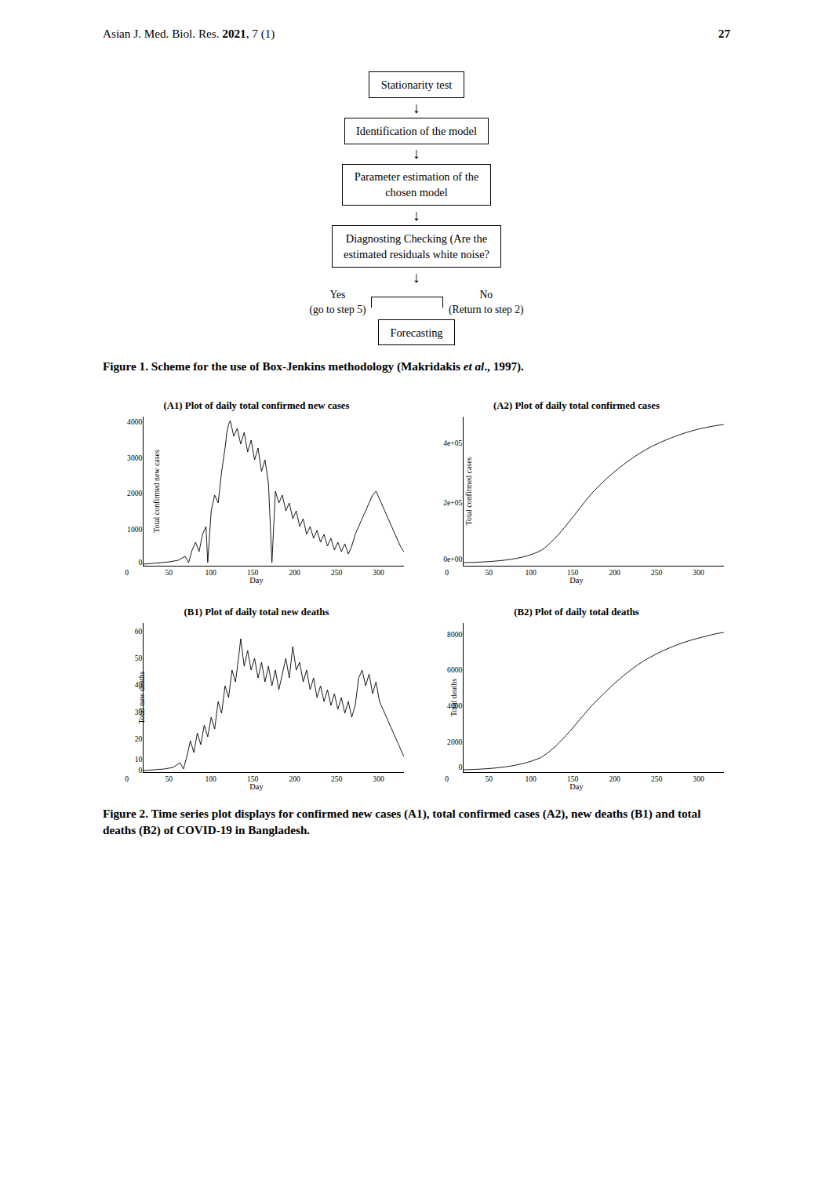Asian J. Med. Biol. Res. 2021, 7 (1) 27
Stationarity test
↓
Identification of the model
↓
Parameter estimation of the
chosen model
↓
Diagnosting Checking (Are the
estimated residuals white noise?
↓
Yes
(go to step 5) No
(Return to step 2)
Forecasting
Figure 1. Scheme for the use of Box-Jenkins methodology (Makridakis et al., 1997).
(A1) Plot of daily total confirmed new cases
Total confirmed new cases
4000 3000 2000 1000 0
0 50 100 150 200 250 300
Day
(A2) Plot of daily total confirmed cases
Total confirmed cases
4e+05 2e+05 0e+00
0 50 100 150 200 250 300
Day
(B1) Plot of daily total new deaths
Total new deaths
60 50 40 30 20 10 0
0 50 100 150 200 250 300
Day
(B2) Plot of daily total deaths
Total deaths
8000 6000 4000 2000 0
0 50 100 150 200 250 300
Day
Figure 2. Time series plot displays for confirmed new cases (A1), total confirmed cases (A2), new deaths (B1) and total deaths (B2) of COVID-19 in Bangladesh.